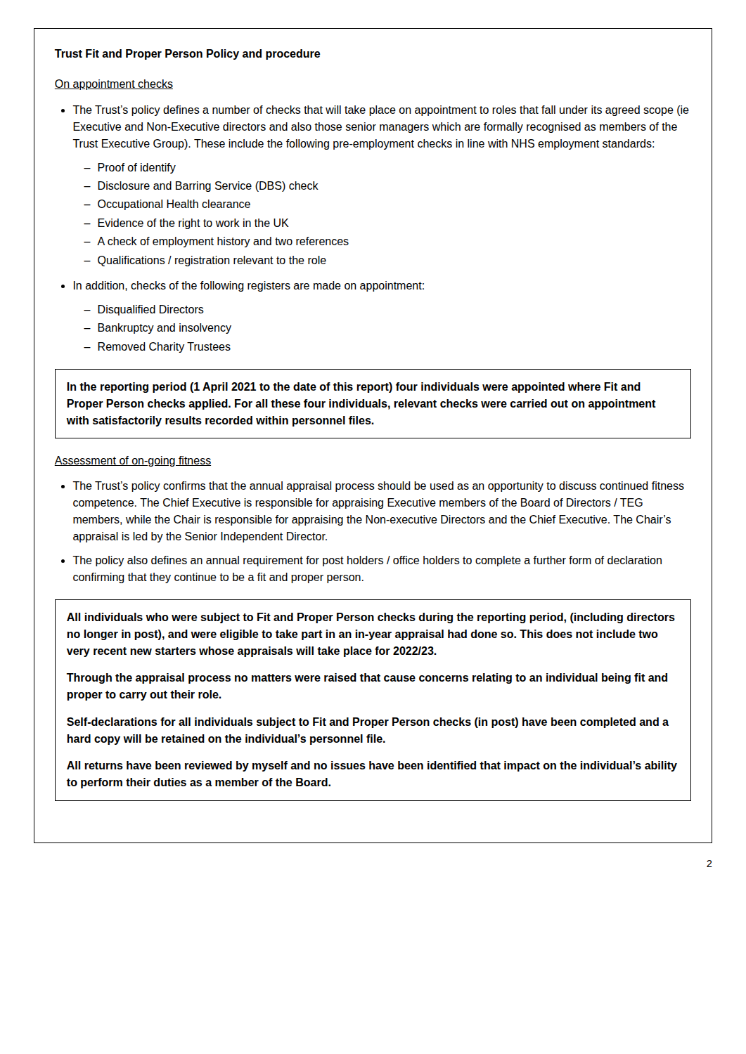Trust Fit and Proper Person Policy and procedure
On appointment checks
The Trust’s policy defines a number of checks that will take place on appointment to roles that fall under its agreed scope (ie Executive and Non-Executive directors and also those senior managers which are formally recognised as members of the Trust Executive Group). These include the following pre-employment checks in line with NHS employment standards:
Proof of identify
Disclosure and Barring Service (DBS) check
Occupational Health clearance
Evidence of the right to work in the UK
A check of employment history and two references
Qualifications / registration relevant to the role
In addition, checks of the following registers are made on appointment:
Disqualified Directors
Bankruptcy and insolvency
Removed Charity Trustees
In the reporting period (1 April 2021 to the date of this report) four individuals were appointed where Fit and Proper Person checks applied. For all these four individuals, relevant checks were carried out on appointment with satisfactorily results recorded within personnel files.
Assessment of on-going fitness
The Trust’s policy confirms that the annual appraisal process should be used as an opportunity to discuss continued fitness competence. The Chief Executive is responsible for appraising Executive members of the Board of Directors / TEG members, while the Chair is responsible for appraising the Non-executive Directors and the Chief Executive. The Chair’s appraisal is led by the Senior Independent Director.
The policy also defines an annual requirement for post holders / office holders to complete a further form of declaration confirming that they continue to be a fit and proper person.
All individuals who were subject to Fit and Proper Person checks during the reporting period, (including directors no longer in post), and were eligible to take part in an in-year appraisal had done so. This does not include two very recent new starters whose appraisals will take place for 2022/23.
Through the appraisal process no matters were raised that cause concerns relating to an individual being fit and proper to carry out their role.
Self-declarations for all individuals subject to Fit and Proper Person checks (in post) have been completed and a hard copy will be retained on the individual’s personnel file.
All returns have been reviewed by myself and no issues have been identified that impact on the individual’s ability to perform their duties as a member of the Board.
2